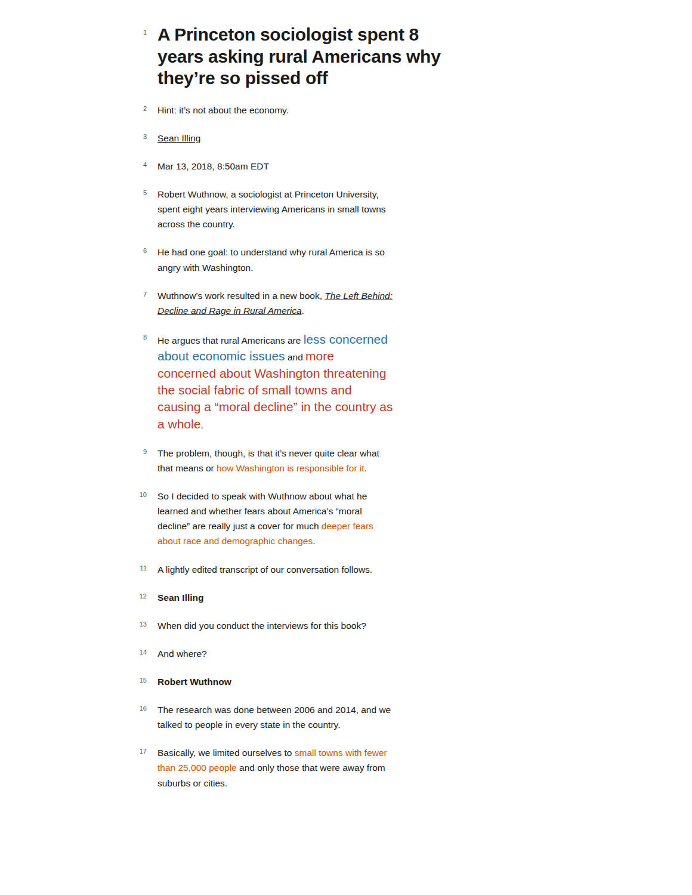1
A Princeton sociologist spent 8 years asking rural Americans why they’re so pissed off
2
Hint: it’s not about the economy.
3
Sean Illing
4
Mar 13, 2018, 8:50am EDT
5
Robert Wuthnow, a sociologist at Princeton University, spent eight years interviewing Americans in small towns across the country.
6
He had one goal: to understand why rural America is so angry with Washington.
7
Wuthnow’s work resulted in a new book, The Left Behind: Decline and Rage in Rural America.
8
He argues that rural Americans are less concerned about economic issues and more concerned about Washington threatening the social fabric of small towns and causing a “moral decline” in the country as a whole.
9
The problem, though, is that it’s never quite clear what that means or how Washington is responsible for it.
10
So I decided to speak with Wuthnow about what he learned and whether fears about America’s “moral decline” are really just a cover for much deeper fears about race and demographic changes.
11
A lightly edited transcript of our conversation follows.
12
Sean Illing
13
When did you conduct the interviews for this book?
14
And where?
15
Robert Wuthnow
16
The research was done between 2006 and 2014, and we talked to people in every state in the country.
17
Basically, we limited ourselves to small towns with fewer than 25,000 people and only those that were away from suburbs or cities.